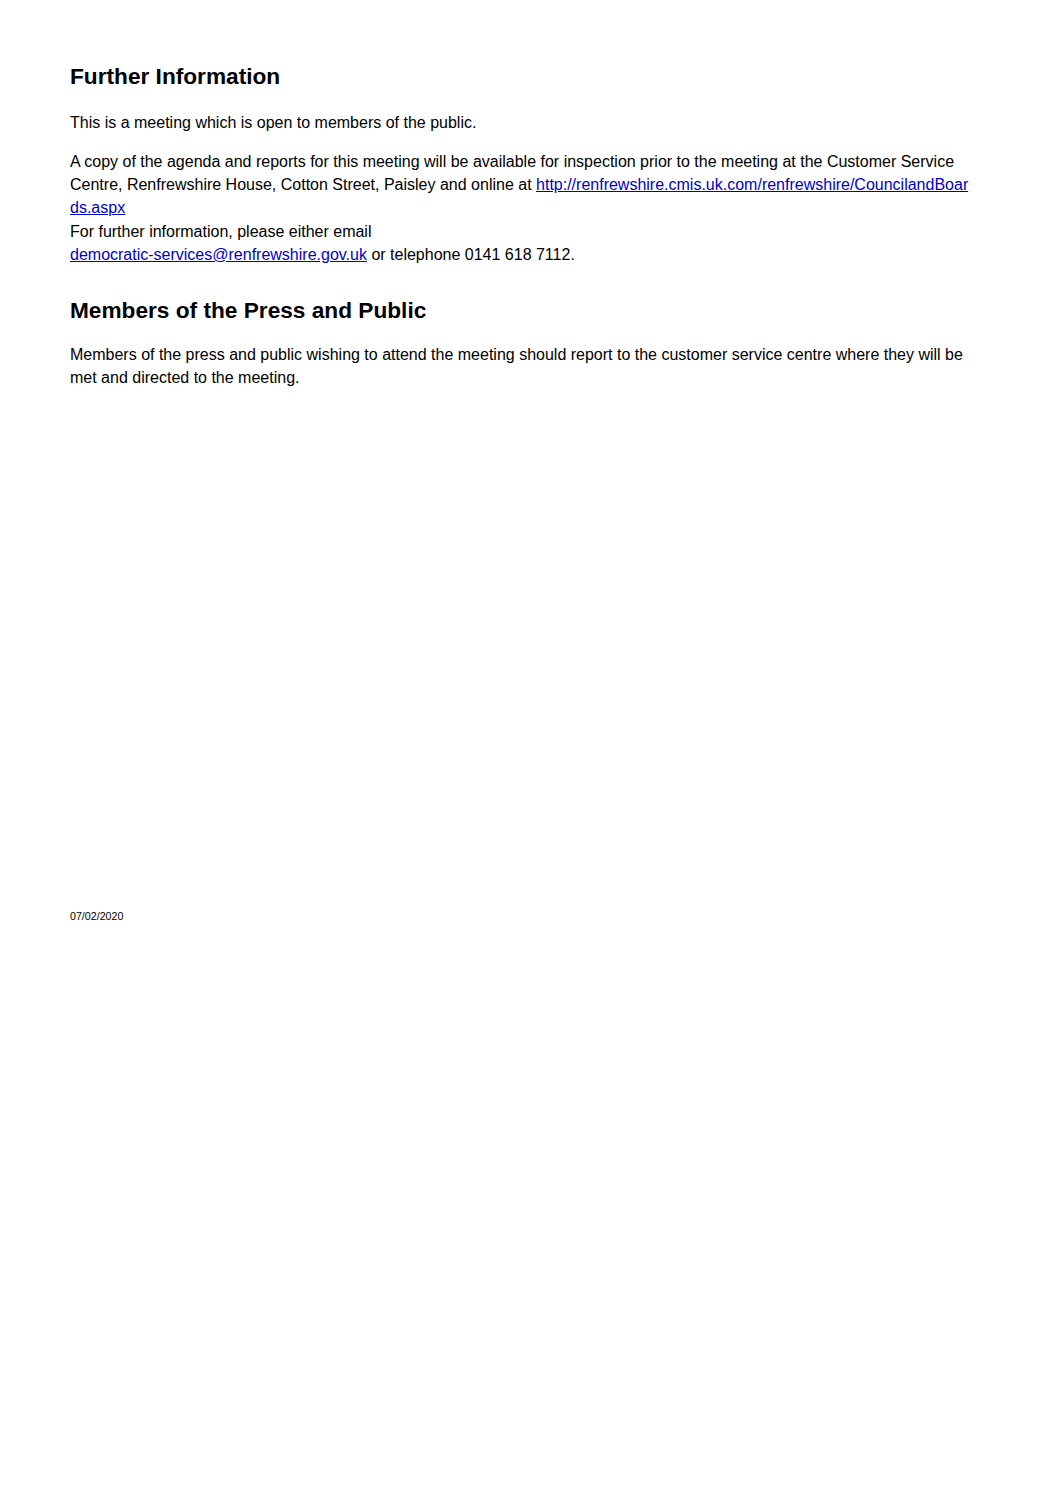Further Information
This is a meeting which is open to members of the public.
A copy of the agenda and reports for this meeting will be available for inspection prior to the meeting at the Customer Service Centre, Renfrewshire House, Cotton Street, Paisley and online at http://renfrewshire.cmis.uk.com/renfrewshire/CouncilandBoards.aspx
For further information, please either email
democratic-services@renfrewshire.gov.uk or telephone 0141 618 7112.
Members of the Press and Public
Members of the press and public wishing to attend the meeting should report to the customer service centre where they will be met and directed to the meeting.
07/02/2020